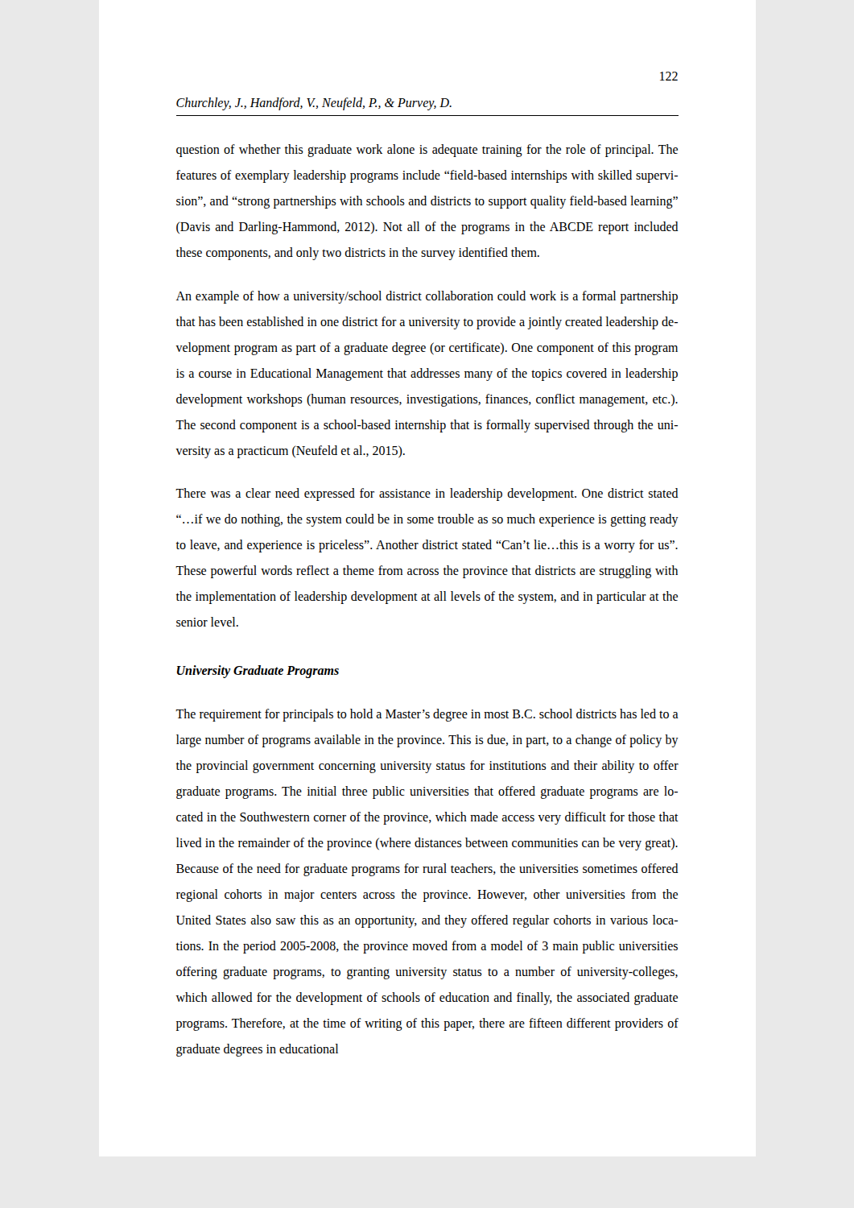122
Churchley, J., Handford, V., Neufeld, P., & Purvey, D.
question of whether this graduate work alone is adequate training for the role of principal. The features of exemplary leadership programs include “field-based internships with skilled supervision”, and “strong partnerships with schools and districts to support quality field-based learning” (Davis and Darling-Hammond, 2012). Not all of the programs in the ABCDE report included these components, and only two districts in the survey identified them.
An example of how a university/school district collaboration could work is a formal partnership that has been established in one district for a university to provide a jointly created leadership development program as part of a graduate degree (or certificate). One component of this program is a course in Educational Management that addresses many of the topics covered in leadership development workshops (human resources, investigations, finances, conflict management, etc.). The second component is a school-based internship that is formally supervised through the university as a practicum (Neufeld et al., 2015).
There was a clear need expressed for assistance in leadership development. One district stated “…if we do nothing, the system could be in some trouble as so much experience is getting ready to leave, and experience is priceless”. Another district stated “Can’t lie…this is a worry for us”. These powerful words reflect a theme from across the province that districts are struggling with the implementation of leadership development at all levels of the system, and in particular at the senior level.
University Graduate Programs
The requirement for principals to hold a Master’s degree in most B.C. school districts has led to a large number of programs available in the province. This is due, in part, to a change of policy by the provincial government concerning university status for institutions and their ability to offer graduate programs. The initial three public universities that offered graduate programs are located in the Southwestern corner of the province, which made access very difficult for those that lived in the remainder of the province (where distances between communities can be very great). Because of the need for graduate programs for rural teachers, the universities sometimes offered regional cohorts in major centers across the province. However, other universities from the United States also saw this as an opportunity, and they offered regular cohorts in various locations. In the period 2005-2008, the province moved from a model of 3 main public universities offering graduate programs, to granting university status to a number of university-colleges, which allowed for the development of schools of education and finally, the associated graduate programs. Therefore, at the time of writing of this paper, there are fifteen different providers of graduate degrees in educational